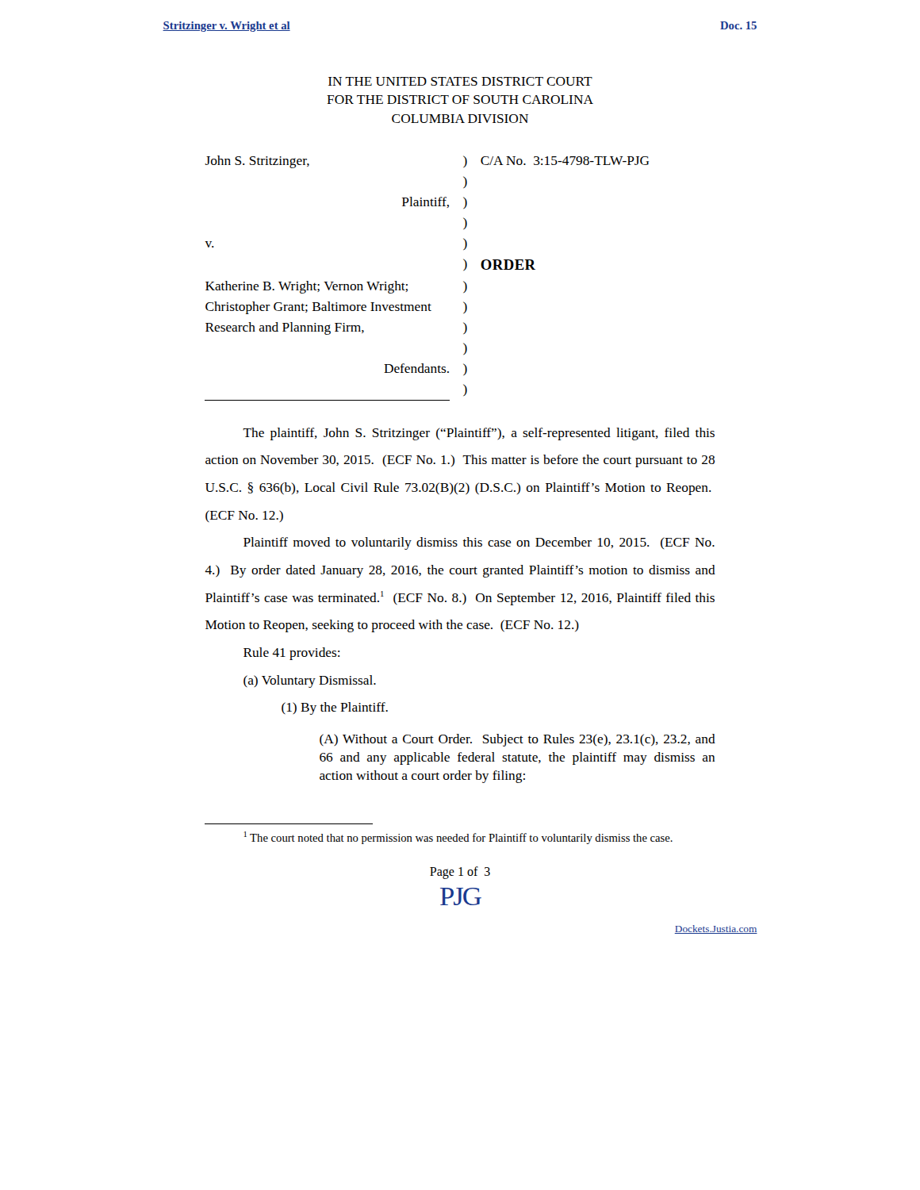Stritzinger v. Wright et al Doc. 15
IN THE UNITED STATES DISTRICT COURT
FOR THE DISTRICT OF SOUTH CAROLINA
COLUMBIA DIVISION
| John S. Stritzinger, | ) | C/A No. 3:15-4798-TLW-PJG |
| | ) | |
| Plaintiff, | ) | |
| | ) | |
| v. | ) | |
| | ) | ORDER |
| Katherine B. Wright; Vernon Wright; | ) | |
| Christopher Grant; Baltimore Investment | ) | |
| Research and Planning Firm, | ) | |
| | ) | |
| Defendants. | ) | |
| | ) | |
The plaintiff, John S. Stritzinger (“Plaintiff”), a self-represented litigant, filed this action on November 30, 2015. (ECF No. 1.) This matter is before the court pursuant to 28 U.S.C. § 636(b), Local Civil Rule 73.02(B)(2) (D.S.C.) on Plaintiff’s Motion to Reopen. (ECF No. 12.)
Plaintiff moved to voluntarily dismiss this case on December 10, 2015. (ECF No. 4.) By order dated January 28, 2016, the court granted Plaintiff’s motion to dismiss and Plaintiff’s case was terminated.1 (ECF No. 8.) On September 12, 2016, Plaintiff filed this Motion to Reopen, seeking to proceed with the case. (ECF No. 12.)
Rule 41 provides:
(a) Voluntary Dismissal.
(1) By the Plaintiff.
(A) Without a Court Order. Subject to Rules 23(e), 23.1(c), 23.2, and 66 and any applicable federal statute, the plaintiff may dismiss an action without a court order by filing:
1 The court noted that no permission was needed for Plaintiff to voluntarily dismiss the case.
Page 1 of 3
PJG
Dockets.Justia.com